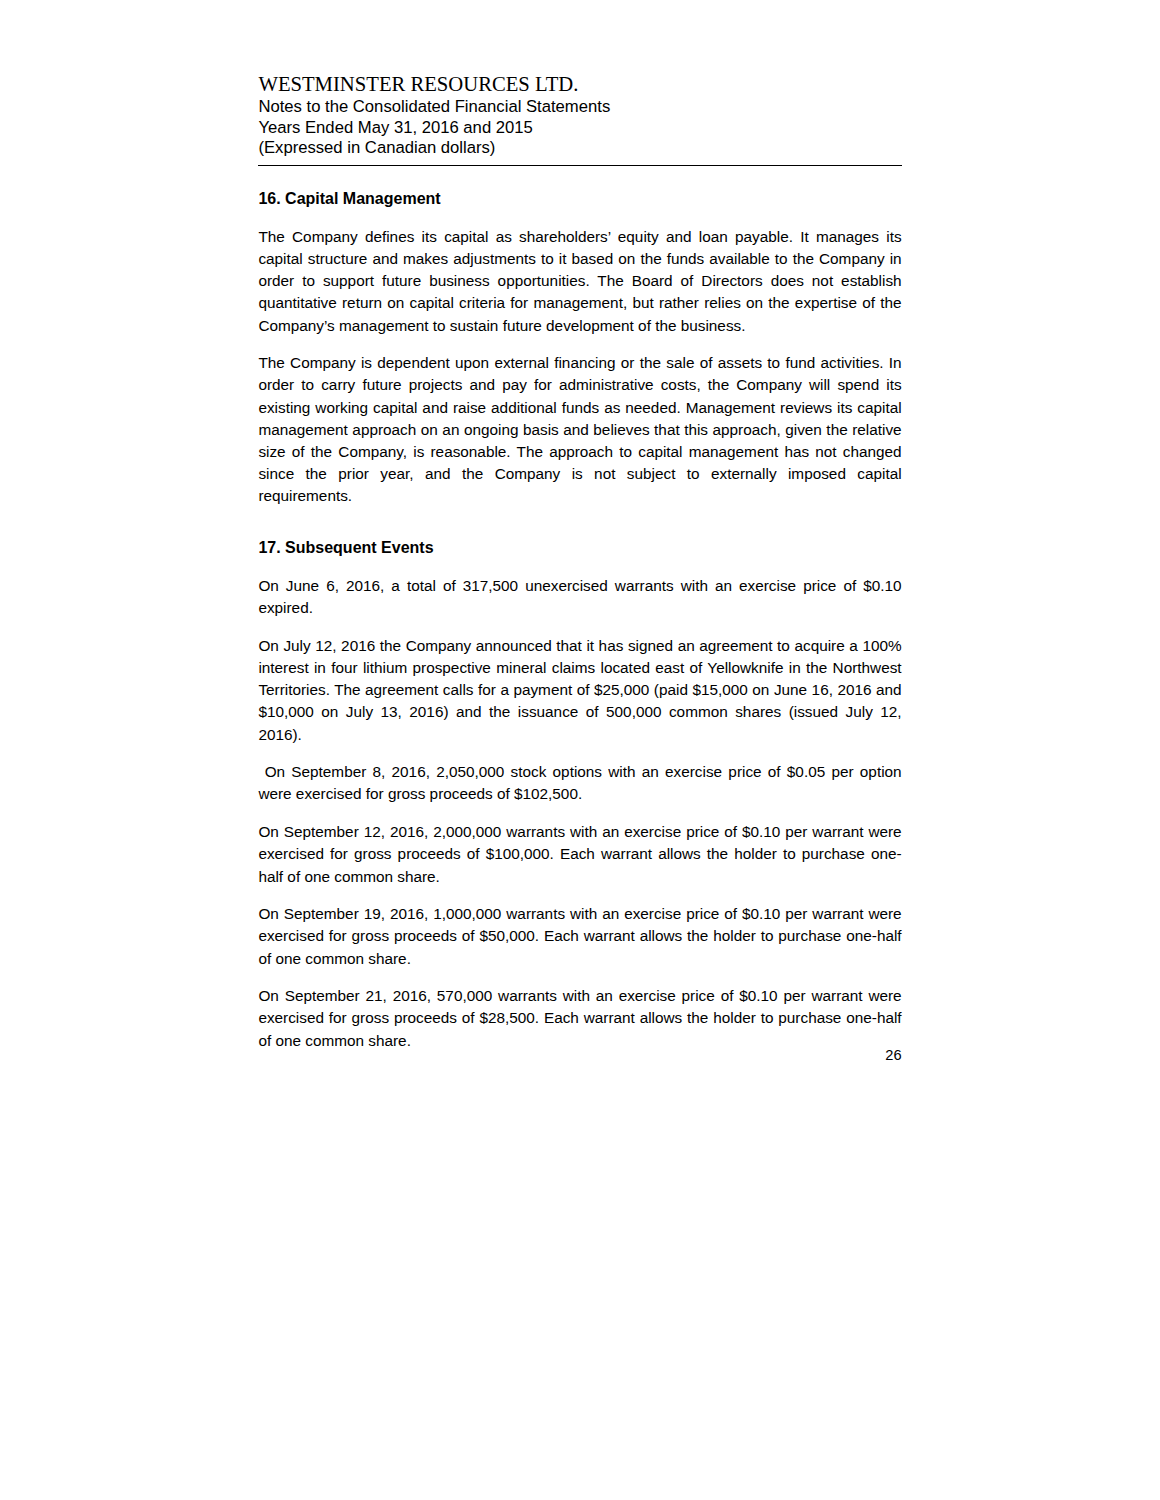WESTMINSTER RESOURCES LTD.
Notes to the Consolidated Financial Statements
Years Ended May 31, 2016 and 2015
(Expressed in Canadian dollars)
16. Capital Management
The Company defines its capital as shareholders’ equity and loan payable. It manages its capital structure and makes adjustments to it based on the funds available to the Company in order to support future business opportunities. The Board of Directors does not establish quantitative return on capital criteria for management, but rather relies on the expertise of the Company’s management to sustain future development of the business.
The Company is dependent upon external financing or the sale of assets to fund activities. In order to carry future projects and pay for administrative costs, the Company will spend its existing working capital and raise additional funds as needed. Management reviews its capital management approach on an ongoing basis and believes that this approach, given the relative size of the Company, is reasonable. The approach to capital management has not changed since the prior year, and the Company is not subject to externally imposed capital requirements.
17. Subsequent Events
On June 6, 2016, a total of 317,500 unexercised warrants with an exercise price of $0.10 expired.
On July 12, 2016 the Company announced that it has signed an agreement to acquire a 100% interest in four lithium prospective mineral claims located east of Yellowknife in the Northwest Territories. The agreement calls for a payment of $25,000 (paid $15,000 on June 16, 2016 and $10,000 on July 13, 2016) and the issuance of 500,000 common shares (issued July 12, 2016).
On September 8, 2016, 2,050,000 stock options with an exercise price of $0.05 per option were exercised for gross proceeds of $102,500.
On September 12, 2016, 2,000,000 warrants with an exercise price of $0.10 per warrant were exercised for gross proceeds of $100,000. Each warrant allows the holder to purchase one-half of one common share.
On September 19, 2016, 1,000,000 warrants with an exercise price of $0.10 per warrant were exercised for gross proceeds of $50,000. Each warrant allows the holder to purchase one-half of one common share.
On September 21, 2016, 570,000 warrants with an exercise price of $0.10 per warrant were exercised for gross proceeds of $28,500. Each warrant allows the holder to purchase one-half of one common share.
26